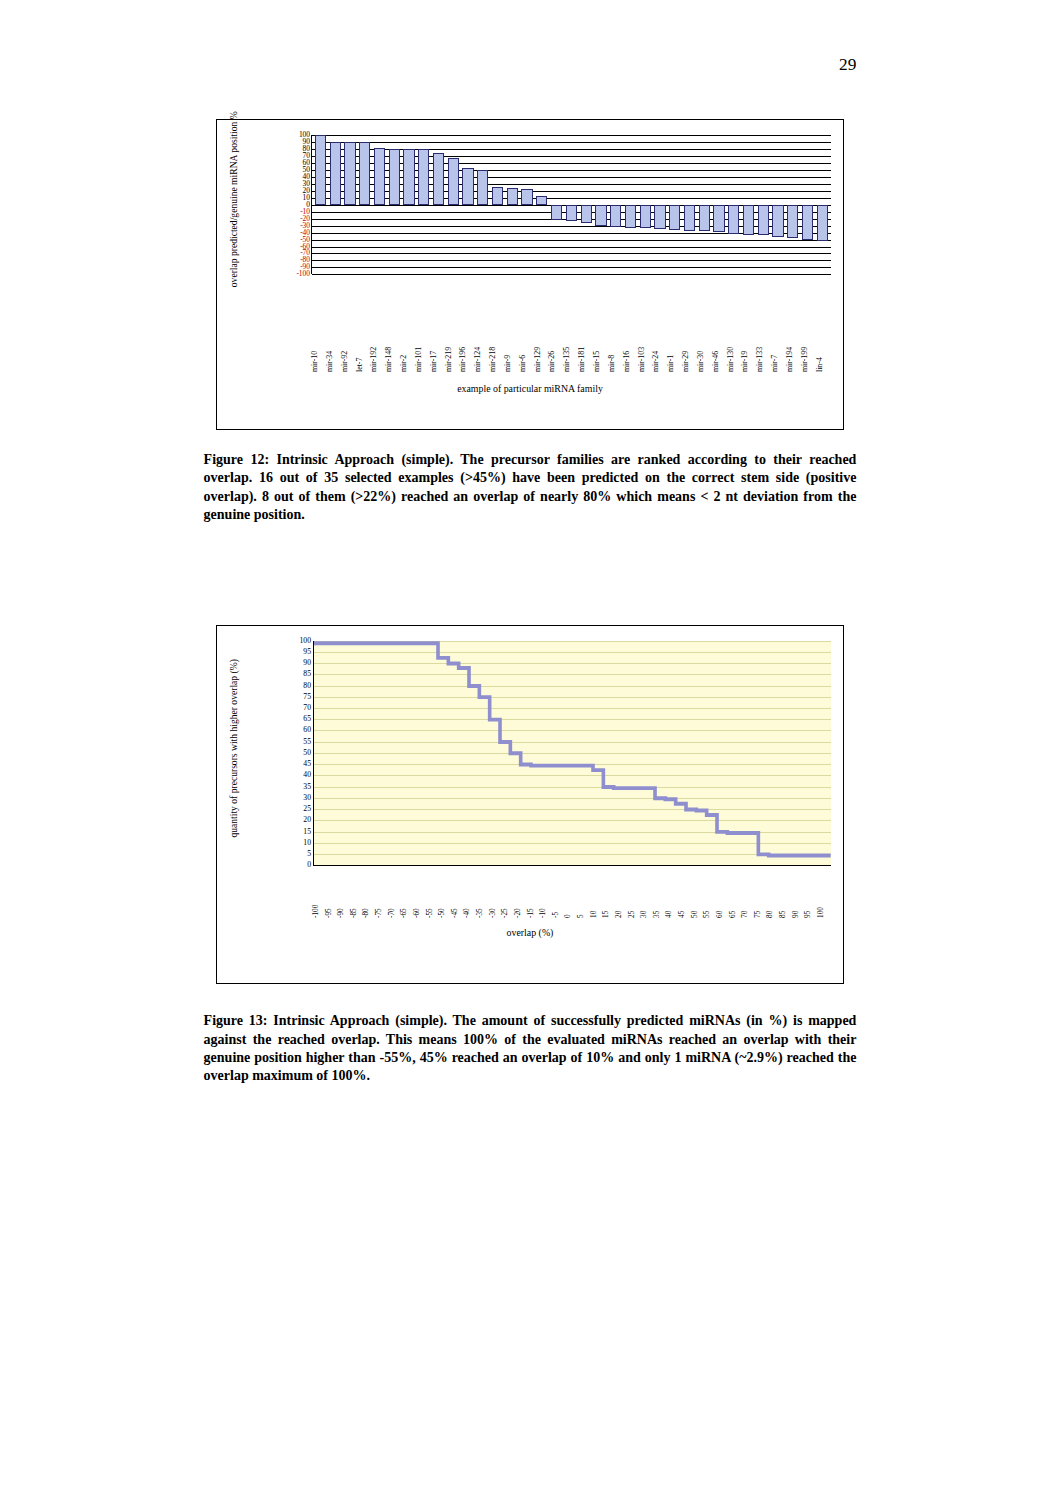29
overlap predicted/genuine miRNA position %
100 90 80 70 60 50 40 30 20 10 0 -10 -20 -30 -40 -50 -60 -70 -80 -90 -100
mir-10 mir-34 mir-92 let-7 mir-192 mir-148 mir-2 mir-101 mir-17 mir-219 mir-196 mir-124 mir-218 mir-9 mir-6 mir-129 mir-26 mir-135 mir-181 mir-15 mir-8 mir-16 mir-103 mir-24 mir-1 mir-29 mir-30 mir-46 mir-130 mir-19 mir-133 mir-7 mir-194 mir-199 lin-4
example of particular miRNA family
Figure 12: Intrinsic Approach (simple). The precursor families are ranked according to their reached overlap. 16 out of 35 selected examples (>45%) have been predicted on the correct stem side (positive overlap). 8 out of them (>22%) reached an overlap of nearly 80% which means < 2 nt deviation from the genuine position.
quantity of precursors with higher overlap (%)
100 95 90 85 80 75 70 65 60 55 50 45 40 35 30 25 20 15 10 5 0
-100 -95 -90 -85 -80 -75 -70 -65 -60 -55 -50 -45 -40 -35 -30 -25 -20 -15 -10 -5 0 5 10 15 20 25 30 35 40 45 50 55 60 65 70 75 80 85 90 95 100
overlap (%)
Figure 13: Intrinsic Approach (simple). The amount of successfully predicted miRNAs (in %) is mapped against the reached overlap. This means 100% of the evaluated miRNAs reached an overlap with their genuine position higher than -55%, 45% reached an overlap of 10% and only 1 miRNA (~2.9%) reached the overlap maximum of 100%.